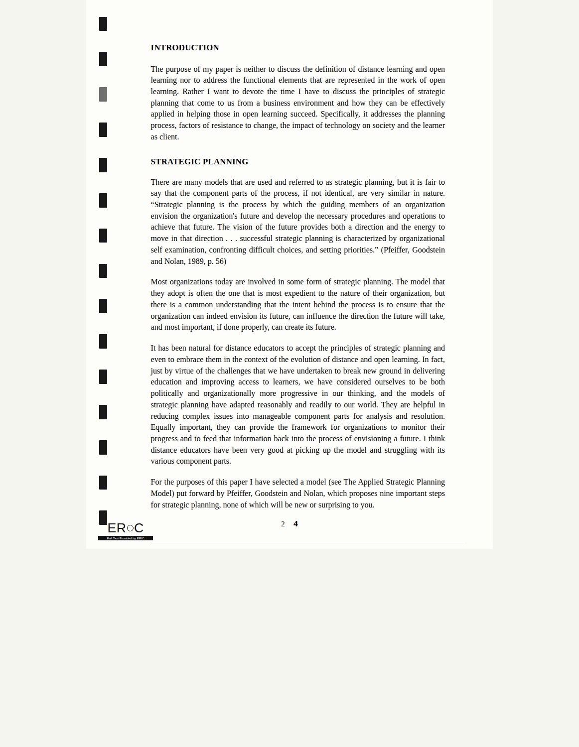INTRODUCTION
The purpose of my paper is neither to discuss the definition of distance learning and open learning nor to address the functional elements that are represented in the work of open learning. Rather I want to devote the time I have to discuss the principles of strategic planning that come to us from a business environment and how they can be effectively applied in helping those in open learning succeed. Specifically, it addresses the planning process, factors of resistance to change, the impact of technology on society and the learner as client.
STRATEGIC PLANNING
There are many models that are used and referred to as strategic planning, but it is fair to say that the component parts of the process, if not identical, are very similar in nature. “Strategic planning is the process by which the guiding members of an organization envision the organization's future and develop the necessary procedures and operations to achieve that future. The vision of the future provides both a direction and the energy to move in that direction . . . successful strategic planning is characterized by organizational self examination, confronting difficult choices, and setting priorities.” (Pfeiffer, Goodstein and Nolan, 1989, p. 56)
Most organizations today are involved in some form of strategic planning. The model that they adopt is often the one that is most expedient to the nature of their organization, but there is a common understanding that the intent behind the process is to ensure that the organization can indeed envision its future, can influence the direction the future will take, and most important, if done properly, can create its future.
It has been natural for distance educators to accept the principles of strategic planning and even to embrace them in the context of the evolution of distance and open learning. In fact, just by virtue of the challenges that we have undertaken to break new ground in delivering education and improving access to learners, we have considered ourselves to be both politically and organizationally more progressive in our thinking, and the models of strategic planning have adapted reasonably and readily to our world. They are helpful in reducing complex issues into manageable component parts for analysis and resolution. Equally important, they can provide the framework for organizations to monitor their progress and to feed that information back into the process of envisioning a future. I think distance educators have been very good at picking up the model and struggling with its various component parts.
For the purposes of this paper I have selected a model (see The Applied Strategic Planning Model) put forward by Pfeiffer, Goodstein and Nolan, which proposes nine important steps for strategic planning, none of which will be new or surprising to you.
24
ER C
Full Text Provided by ERIC